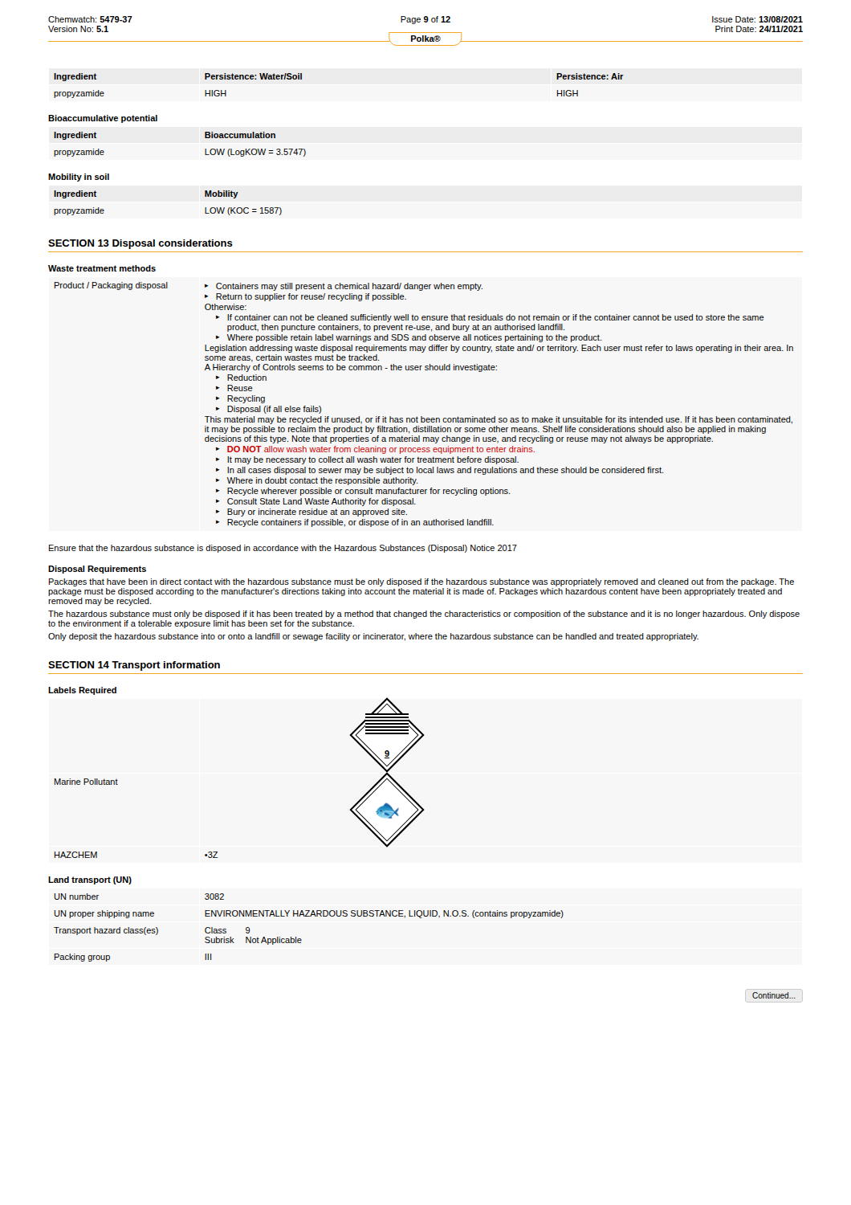| Chemwatch: 5479-37 | Page 9 of 12 | Issue Date: 13/08/2021 |
| Version No: 5.1 | | Print Date: 24/11/2021 |
Polka®
| Ingredient | Persistence: Water/Soil | Persistence: Air |
| --- | --- | --- |
| propyzamide | HIGH | HIGH |
Bioaccumulative potential
| Ingredient | Bioaccumulation |
| --- | --- |
| propyzamide | LOW (LogKOW = 3.5747) |
Mobility in soil
| Ingredient | Mobility |
| --- | --- |
| propyzamide | LOW (KOC = 1587) |
SECTION 13 Disposal considerations
Waste treatment methods
| Product / Packaging disposal | Containers may still present a chemical hazard/ danger when empty. Return to supplier for reuse/ recycling if possible. Otherwise: If container can not be cleaned sufficiently well to ensure that residuals do not remain or if the container cannot be used to store the same product, then puncture containers, to prevent re-use, and bury at an authorised landfill. Where possible retain label warnings and SDS and observe all notices pertaining to the product. Legislation addressing waste disposal requirements may differ by country, state and/ or territory. Each user must refer to laws operating in their area. In some areas, certain wastes must be tracked. A Hierarchy of Controls seems to be common - the user should investigate: Reduction Reuse Recycling Disposal (if all else fails) This material may be recycled if unused, or if it has not been contaminated so as to make it unsuitable for its intended use. If it has been contaminated, it may be possible to reclaim the product by filtration, distillation or some other means. Shelf life considerations should also be applied in making decisions of this type. Note that properties of a material may change in use, and recycling or reuse may not always be appropriate. DO NOT allow wash water from cleaning or process equipment to enter drains. It may be necessary to collect all wash water for treatment before disposal. In all cases disposal to sewer may be subject to local laws and regulations and these should be considered first. Where in doubt contact the responsible authority. Recycle wherever possible or consult manufacturer for recycling options. Consult State Land Waste Authority for disposal. Bury or incinerate residue at an approved site. Recycle containers if possible, or dispose of in an authorised landfill. |
Ensure that the hazardous substance is disposed in accordance with the Hazardous Substances (Disposal) Notice 2017
Disposal Requirements
Packages that have been in direct contact with the hazardous substance must be only disposed if the hazardous substance was appropriately removed and cleaned out from the package. The package must be disposed according to the manufacturer's directions taking into account the material it is made of. Packages which hazardous content have been appropriately treated and removed may be recycled.
The hazardous substance must only be disposed if it has been treated by a method that changed the characteristics or composition of the substance and it is no longer hazardous. Only dispose to the environment if a tolerable exposure limit has been set for the substance.
Only deposit the hazardous substance into or onto a landfill or sewage facility or incinerator, where the hazardous substance can be handled and treated appropriately.
SECTION 14 Transport information
Labels Required
| | 9 |
| Marine Pollutant | 🐟 |
| HAZCHEM | •3Z |
Land transport (UN)
| UN number | 3082 |
| UN proper shipping name | ENVIRONMENTALLY HAZARDOUS SUBSTANCE, LIQUID, N.O.S. (contains propyzamide) |
| Transport hazard class(es) | / Class / 9 / / Subrisk / Not Applicable / |
| Packing group | III |
Continued...